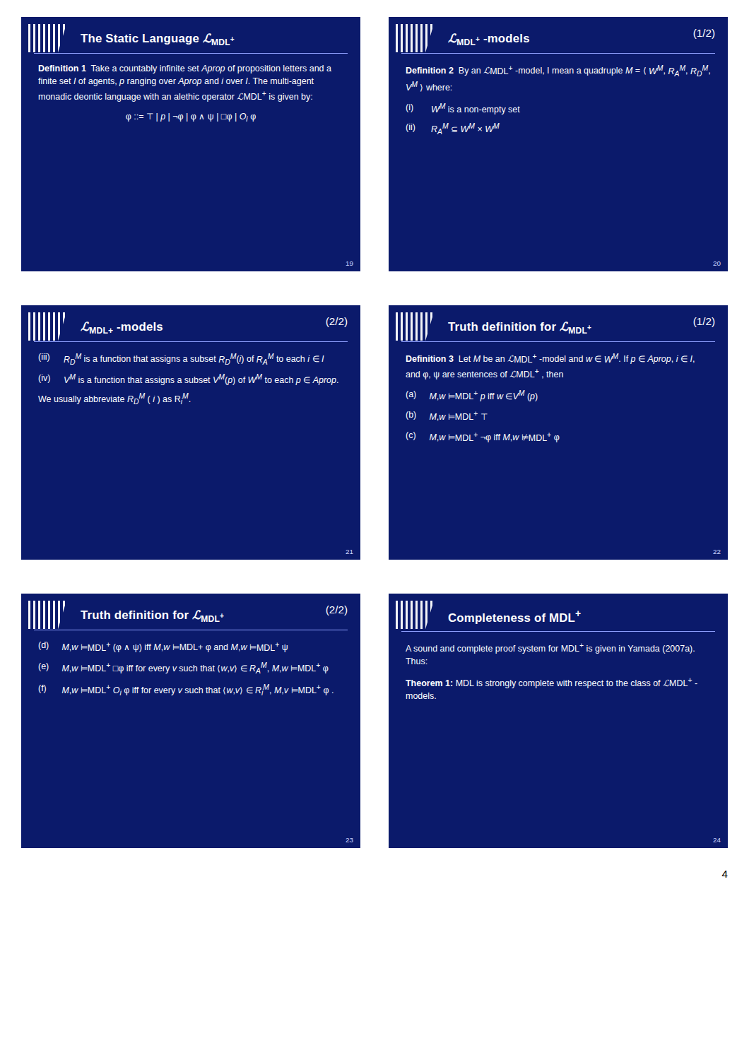The Static Language ℒMDL+
Definition 1 Take a countably infinite set Aprop of proposition letters and a finite set I of agents, p ranging over Aprop and i over I. The multi-agent monadic deontic language with an alethic operator ℒMDL+ is given by:
φ ::= ⊤ | p | ¬φ | φ ∧ ψ | □φ | Oi φ
19
ℒMDL+ -models
(1/2)
Definition 2 By an ℒMDL+ -model, I mean a quadruple M = ⟨ WM, RAM, RDM, VM ⟩ where:
(i) WM is a non-empty set
(ii) RAM ⊆ WM × WM
20
ℒMDL+ -models
(2/2)
(iii) RDM is a function that assigns a subset RDM(i) of RAM to each i ∈ I
(iv) VM is a function that assigns a subset VM(p) of WM to each p ∈ Aprop.
We usually abbreviate RDM ( i ) as RiM.
21
Truth definition for ℒMDL+
(1/2)
Definition 3 Let M be an ℒMDL+ -model and w ∈ WM. If p ∈ Aprop, i ∈ I, and φ, ψ are sentences of ℒMDL+ , then
(a) M,w ⊨MDL+ p iff w ∈VM (p)
(b) M,w ⊨MDL+ ⊤
(c) M,w ⊨MDL+ ¬φ iff M,w ⊭MDL+ φ
22
Truth definition for ℒMDL+
(2/2)
(d) M,w ⊨MDL+ (φ ∧ ψ) iff M,w ⊨MDL+ φ and M,w ⊨MDL+ ψ
(e) M,w ⊨MDL+ □φ iff for every v such that ⟨w,v⟩ ∈ RAM, M,w ⊨MDL+ φ
(f) M,w ⊨MDL+ Oi φ iff for every v such that ⟨w,v⟩ ∈ RiM, M,v ⊨MDL+ φ .
23
Completeness of MDL+
A sound and complete proof system for MDL+ is given in Yamada (2007a).
Thus:
Theorem 1: MDL is strongly complete with respect to the class of ℒMDL+ -models.
24
4